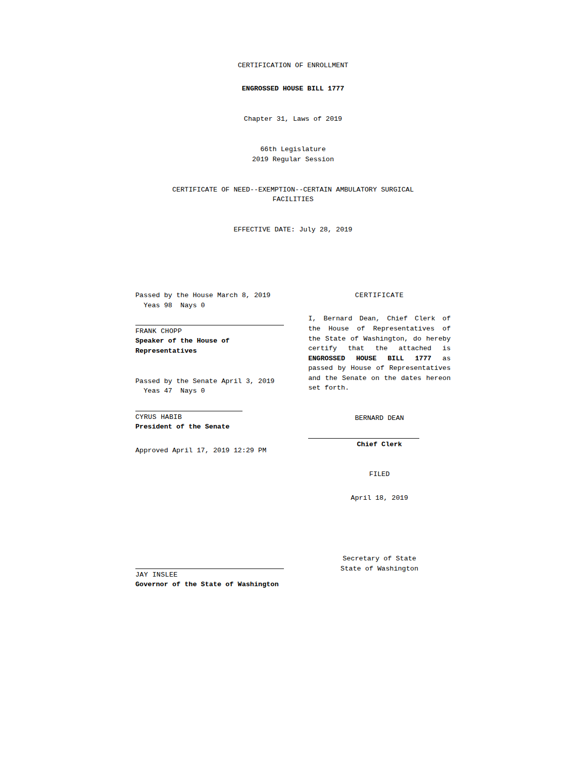CERTIFICATION OF ENROLLMENT
ENGROSSED HOUSE BILL 1777
Chapter 31, Laws of 2019
66th Legislature
2019 Regular Session
CERTIFICATE OF NEED--EXEMPTION--CERTAIN AMBULATORY SURGICAL
FACILITIES
EFFECTIVE DATE: July 28, 2019
Passed by the House March 8, 2019
Yeas 98 Nays 0
FRANK CHOPP
Speaker of the House of Representatives
Passed by the Senate April 3, 2019
Yeas 47 Nays 0
CYRUS HABIB
President of the Senate
Approved April 17, 2019 12:29 PM
CERTIFICATE
I, Bernard Dean, Chief Clerk of the House of Representatives of the State of Washington, do hereby certify that the attached is ENGROSSED HOUSE BILL 1777 as passed by House of Representatives and the Senate on the dates hereon set forth.
BERNARD DEAN
Chief Clerk
FILED
April 18, 2019
JAY INSLEE
Governor of the State of Washington
Secretary of State
State of Washington